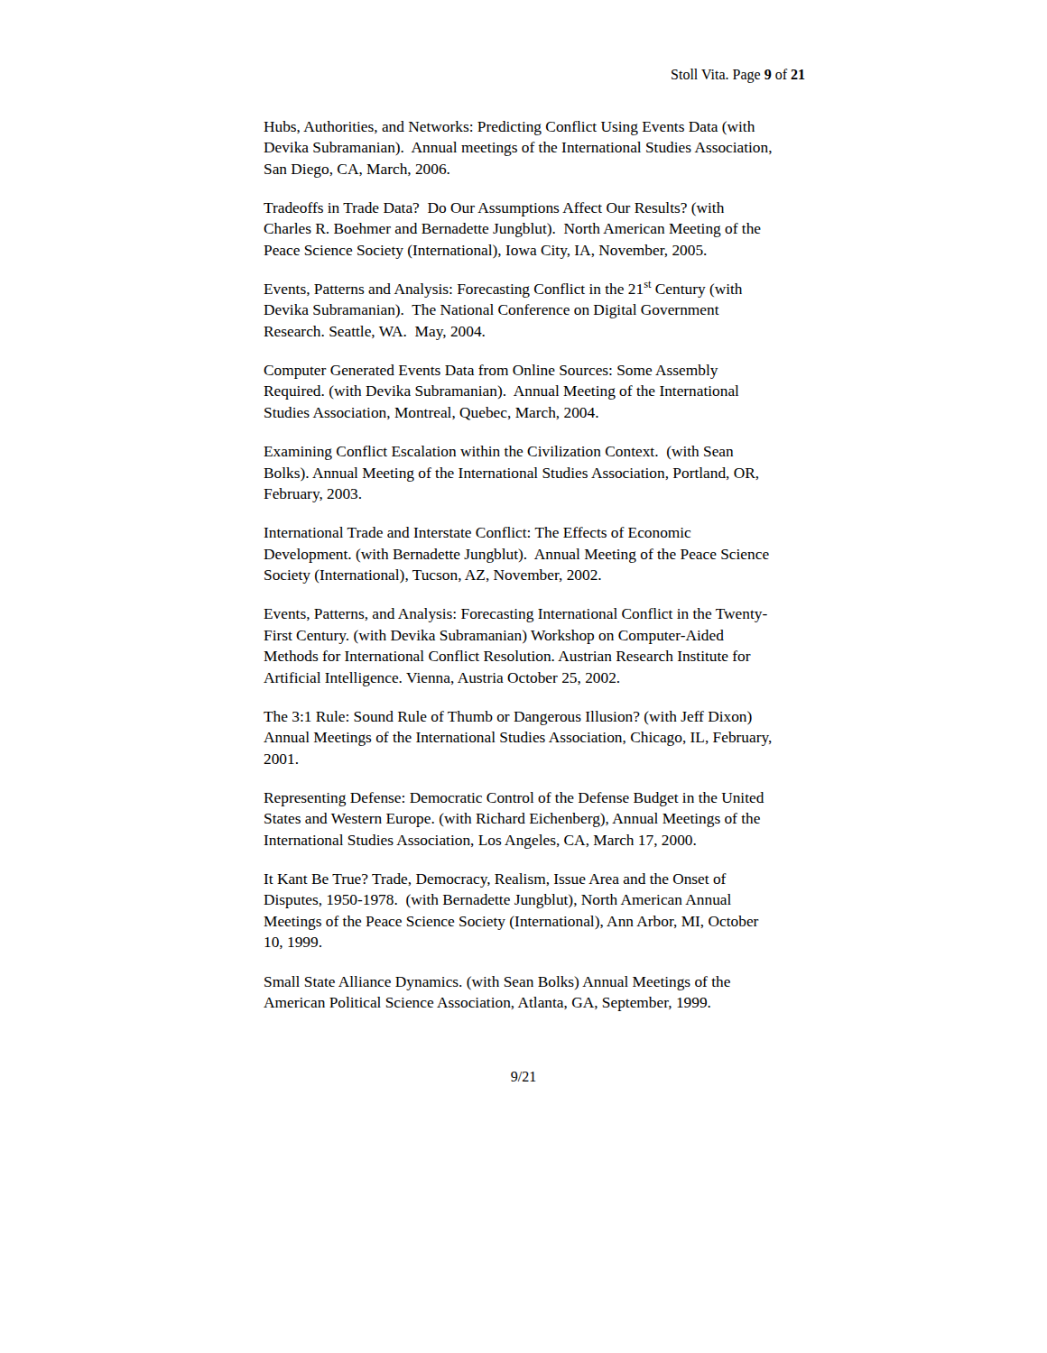Stoll Vita. Page 9 of 21
Hubs, Authorities, and Networks: Predicting Conflict Using Events Data (with Devika Subramanian). Annual meetings of the International Studies Association, San Diego, CA, March, 2006.
Tradeoffs in Trade Data? Do Our Assumptions Affect Our Results? (with Charles R. Boehmer and Bernadette Jungblut). North American Meeting of the Peace Science Society (International), Iowa City, IA, November, 2005.
Events, Patterns and Analysis: Forecasting Conflict in the 21st Century (with Devika Subramanian). The National Conference on Digital Government Research. Seattle, WA. May, 2004.
Computer Generated Events Data from Online Sources: Some Assembly Required. (with Devika Subramanian). Annual Meeting of the International Studies Association, Montreal, Quebec, March, 2004.
Examining Conflict Escalation within the Civilization Context. (with Sean Bolks). Annual Meeting of the International Studies Association, Portland, OR, February, 2003.
International Trade and Interstate Conflict: The Effects of Economic Development. (with Bernadette Jungblut). Annual Meeting of the Peace Science Society (International), Tucson, AZ, November, 2002.
Events, Patterns, and Analysis: Forecasting International Conflict in the Twenty-First Century. (with Devika Subramanian) Workshop on Computer-Aided Methods for International Conflict Resolution. Austrian Research Institute for Artificial Intelligence. Vienna, Austria October 25, 2002.
The 3:1 Rule: Sound Rule of Thumb or Dangerous Illusion? (with Jeff Dixon) Annual Meetings of the International Studies Association, Chicago, IL, February, 2001.
Representing Defense: Democratic Control of the Defense Budget in the United States and Western Europe. (with Richard Eichenberg), Annual Meetings of the International Studies Association, Los Angeles, CA, March 17, 2000.
It Kant Be True? Trade, Democracy, Realism, Issue Area and the Onset of Disputes, 1950-1978. (with Bernadette Jungblut), North American Annual Meetings of the Peace Science Society (International), Ann Arbor, MI, October 10, 1999.
Small State Alliance Dynamics. (with Sean Bolks) Annual Meetings of the American Political Science Association, Atlanta, GA, September, 1999.
9/21